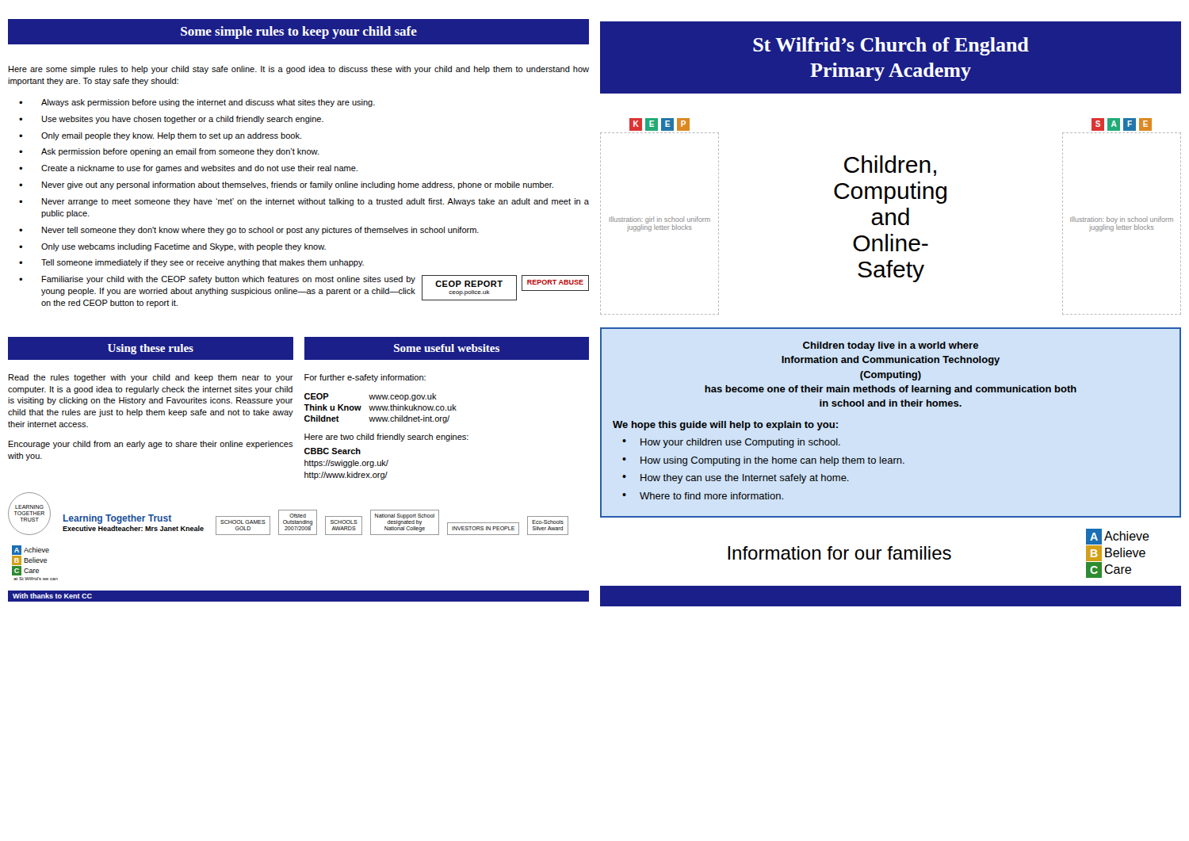Some simple rules to keep your child safe
Here are some simple rules to help your child stay safe online. It is a good idea to discuss these with your child and help them to understand how important they are. To stay safe they should:
Always ask permission before using the internet and discuss what sites they are using.
Use websites you have chosen together or a child friendly search engine.
Only email people they know. Help them to set up an address book.
Ask permission before opening an email from someone they don’t know.
Create a nickname to use for games and websites and do not use their real name.
Never give out any personal information about themselves, friends or family online including home address, phone or mobile number.
Never arrange to meet someone they have ‘met’ on the internet without talking to a trusted adult first. Always take an adult and meet in a public place.
Never tell someone they don't know where they go to school or post any pictures of themselves in school uniform.
Only use webcams including Facetime and Skype, with people they know.
Tell someone immediately if they see or receive anything that makes them unhappy.
Familiarise your child with the CEOP safety button which features on most online sites used by young people. If you are worried about anything suspicious online—as a parent or a child—click on the red CEOP button to report it.
CEOP REPORT ceop.police.uk
REPORT ABUSE
Using these rules
Read the rules together with your child and keep them near to your computer. It is a good idea to regularly check the internet sites your child is visiting by clicking on the History and Favourites icons. Reassure your child that the rules are just to help them keep safe and not to take away their internet access.
Encourage your child from an early age to share their online experiences with you.
Some useful websites
For further e-safety information:
CEOP
www.ceop.gov.uk
Think u Know
www.thinkuknow.co.uk
Childnet
www.childnet-int.org/
Here are two child friendly search engines:
CBBC Search https://swiggle.org.uk/
http://www.kidrex.org/
LEARNING TOGETHER TRUST
Learning Together Trust Executive Headteacher: Mrs Janet Kneale
SCHOOL GAMES
GOLD
Ofsted
Outstanding
2007/2008
SCHOOLS
AWARDS
National Support School
designated by
National College
INVESTORS IN PEOPLE
Eco-Schools
Silver Award
AAchieve BBelieve CCare at St Wilfrid's we can
With thanks to Kent CC
St Wilfrid’s Church of England
Primary Academy
KEEP
Illustration: girl in school uniform juggling letter blocks
Children,
Computing
and
Online-
Safety
SAFE
Illustration: boy in school uniform juggling letter blocks
Children today live in a world where
Information and Communication Technology
(Computing)
has become one of their main methods of learning and communication both
in school and in their homes.
We hope this guide will help to explain to you:
How your children use Computing in school.
How using Computing in the home can help them to learn.
How they can use the Internet safely at home.
Where to find more information.
Information for our families
AAchieve BBelieve CCare